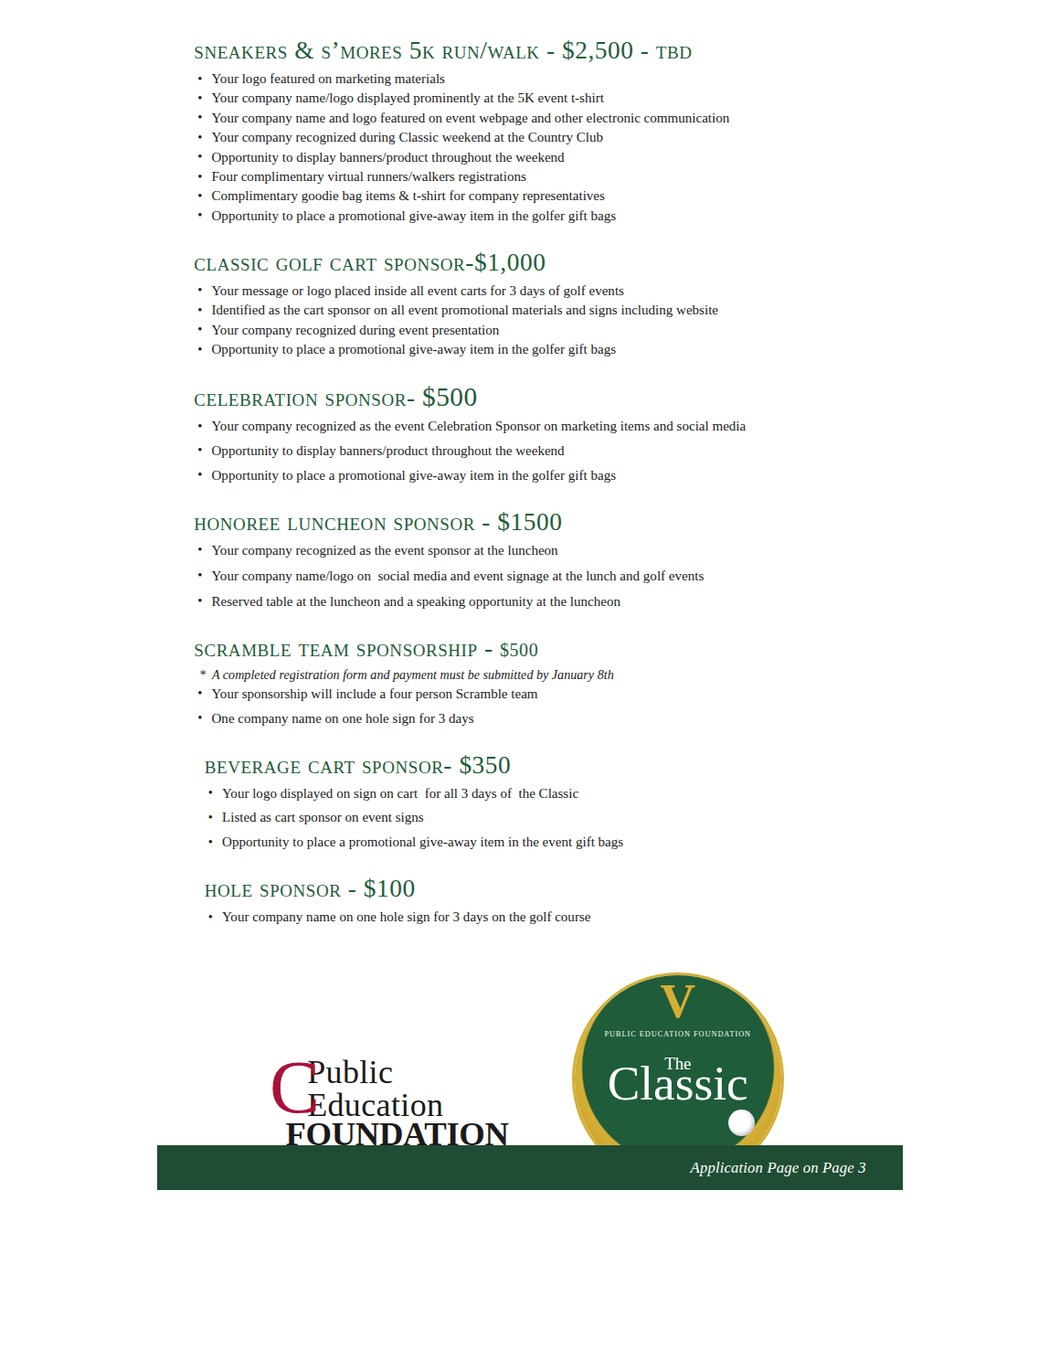Sneakers & S’mores 5K Run/Walk - $2,500 - tbd
Your logo featured on marketing materials
Your company name/logo displayed prominently at the 5K event t-shirt
Your company name and logo featured on event webpage and other electronic communication
Your company recognized during Classic weekend at the Country Club
Opportunity to display banners/product throughout the weekend
Four complimentary virtual runners/walkers registrations
Complimentary goodie bag items & t-shirt for company representatives
Opportunity to place a promotional give-away item in the golfer gift bags
Classic Golf Cart Sponsor-$1,000
Your message or logo placed inside all event carts for 3 days of golf events
Identified as the cart sponsor on all event promotional materials and signs including website
Your company recognized during event presentation
Opportunity to place a promotional give-away item in the golfer gift bags
Celebration Sponsor- $500
Your company recognized as the event Celebration Sponsor on marketing items and social media
Opportunity to display banners/product throughout the weekend
Opportunity to place a promotional give-away item in the golfer gift bags
Honoree Luncheon Sponsor - $1500
Your company recognized as the event sponsor at the luncheon
Your company name/logo on social media and event signage at the lunch and golf events
Reserved table at the luncheon and a speaking opportunity at the luncheon
Scramble Team Sponsorship - $500
* A completed registration form and payment must be submitted by January 8th
Your sponsorship will include a four person Scramble team
One company name on one hole sign for 3 days
Beverage Cart Sponsor- $350
Your logo displayed on sign on cart for all 3 days of the Classic
Listed as cart sponsor on event signs
Opportunity to place a promotional give-away item in the event gift bags
Hole Sponsor - $100
Your company name on one hole sign for 3 days on the golf course
C Public Education FOUNDATION OF MARION COUNTY
Connecting Children, Classrooms & Community
V
Public Education Foundation
The Classic
& Metropolitan Ocala Rotary Club
Application Page on Page 3